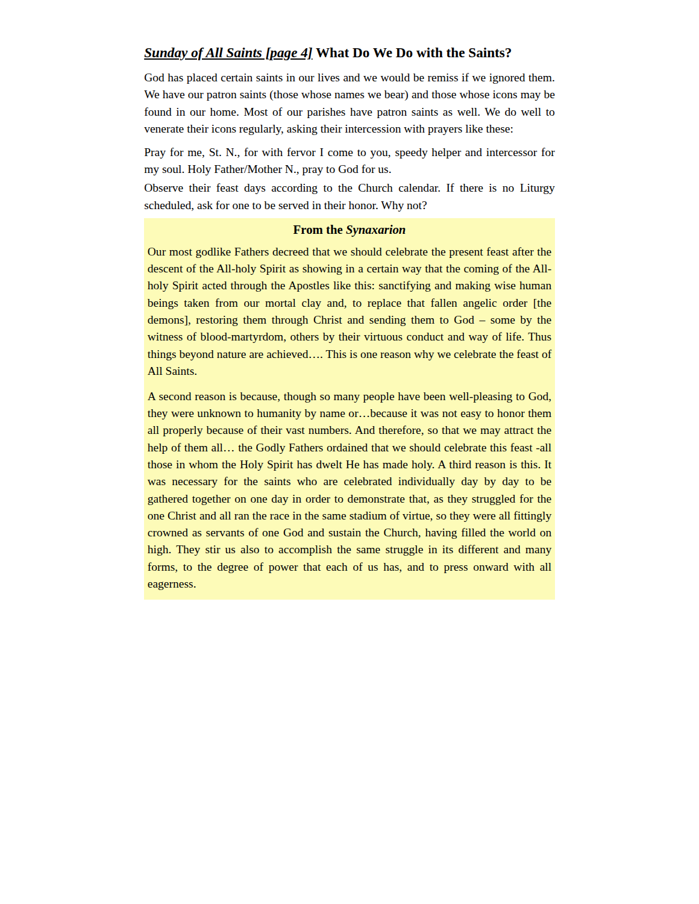Sunday of All Saints [page 4] What Do We Do with the Saints?
God has placed certain saints in our lives and we would be remiss if we ignored them. We have our patron saints (those whose names we bear) and those whose icons may be found in our home. Most of our parishes have patron saints as well. We do well to venerate their icons regularly, asking their intercession with prayers like these:
Pray for me, St. N., for with fervor I come to you, speedy helper and intercessor for my soul. Holy Father/Mother N., pray to God for us.
Observe their feast days according to the Church calendar. If there is no Liturgy scheduled, ask for one to be served in their honor. Why not?
From the Synaxarion
Our most godlike Fathers decreed that we should celebrate the present feast after the descent of the All-holy Spirit as showing in a certain way that the coming of the All-holy Spirit acted through the Apostles like this: sanctifying and making wise human beings taken from our mortal clay and, to replace that fallen angelic order [the demons], restoring them through Christ and sending them to God – some by the witness of blood-martyrdom, others by their virtuous conduct and way of life. Thus things beyond nature are achieved…. This is one reason why we celebrate the feast of All Saints.
A second reason is because, though so many people have been well-pleasing to God, they were unknown to humanity by name or…because it was not easy to honor them all properly because of their vast numbers. And therefore, so that we may attract the help of them all… the Godly Fathers ordained that we should celebrate this feast -all those in whom the Holy Spirit has dwelt He has made holy. A third reason is this. It was necessary for the saints who are celebrated individually day by day to be gathered together on one day in order to demonstrate that, as they struggled for the one Christ and all ran the race in the same stadium of virtue, so they were all fittingly crowned as servants of one God and sustain the Church, having filled the world on high. They stir us also to accomplish the same struggle in its different and many forms, to the degree of power that each of us has, and to press onward with all eagerness.